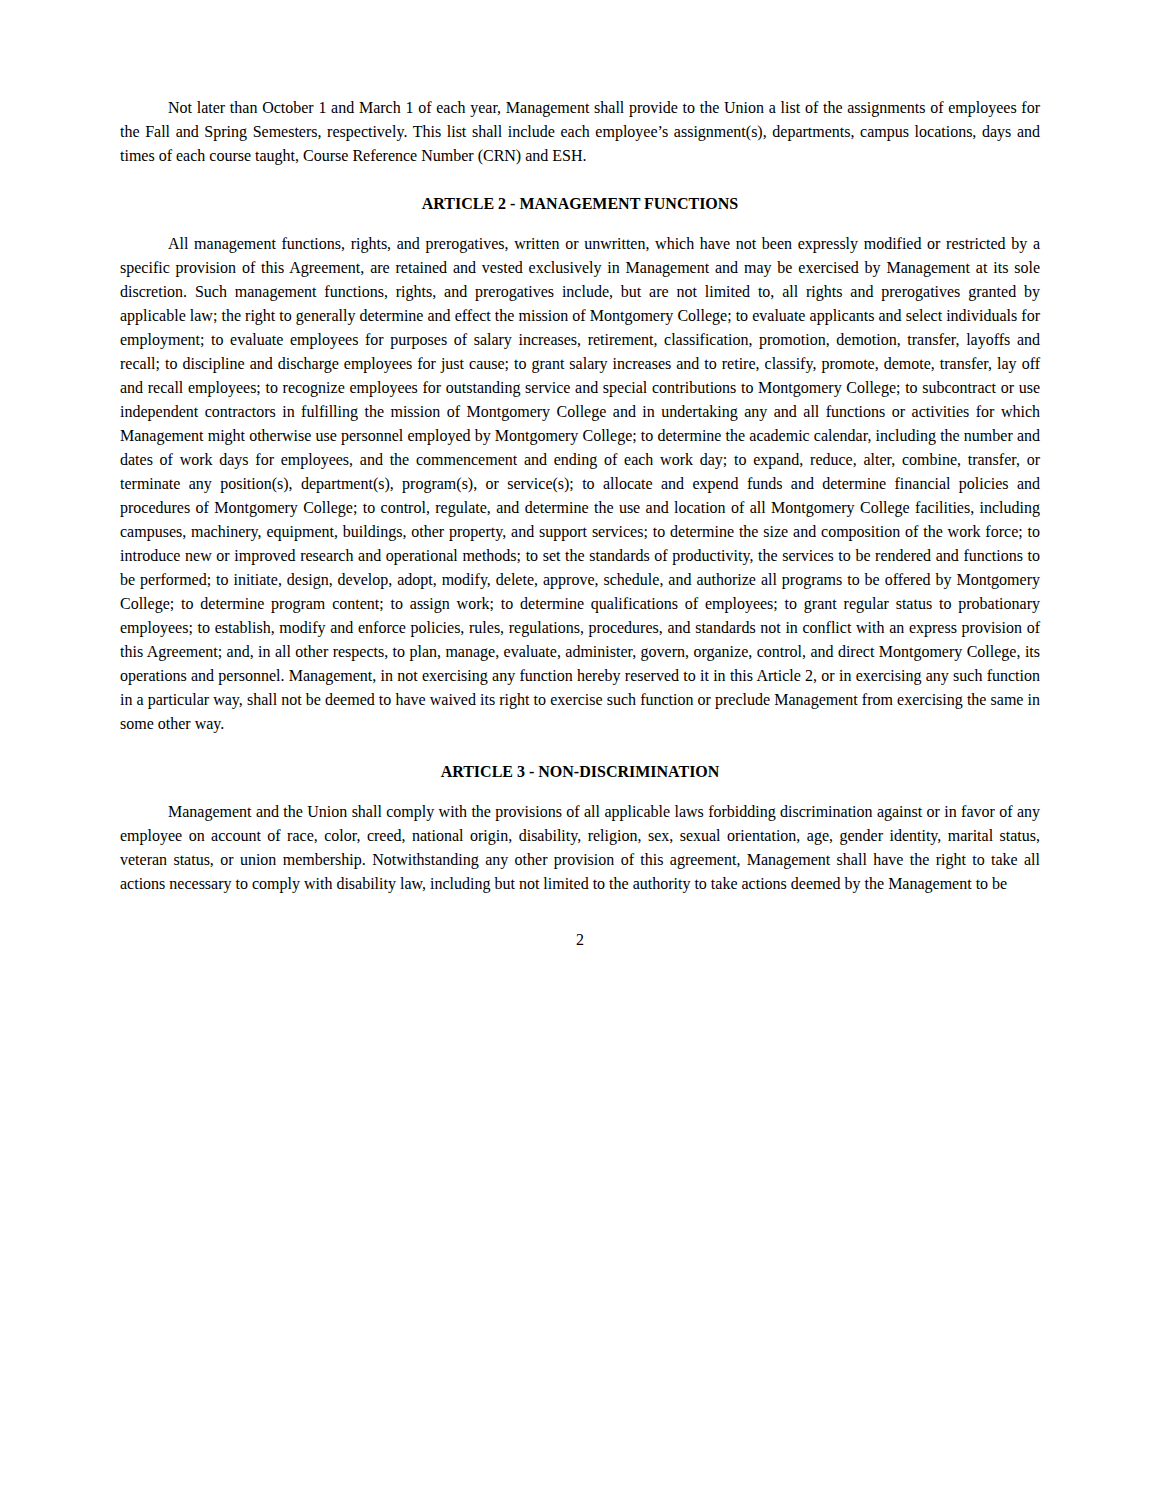Not later than October 1 and March 1 of each year, Management shall provide to the Union a list of the assignments of employees for the Fall and Spring Semesters, respectively. This list shall include each employee’s assignment(s), departments, campus locations, days and times of each course taught, Course Reference Number (CRN) and ESH.
ARTICLE 2 - MANAGEMENT FUNCTIONS
All management functions, rights, and prerogatives, written or unwritten, which have not been expressly modified or restricted by a specific provision of this Agreement, are retained and vested exclusively in Management and may be exercised by Management at its sole discretion. Such management functions, rights, and prerogatives include, but are not limited to, all rights and prerogatives granted by applicable law; the right to generally determine and effect the mission of Montgomery College; to evaluate applicants and select individuals for employment; to evaluate employees for purposes of salary increases, retirement, classification, promotion, demotion, transfer, layoffs and recall; to discipline and discharge employees for just cause; to grant salary increases and to retire, classify, promote, demote, transfer, lay off and recall employees; to recognize employees for outstanding service and special contributions to Montgomery College; to subcontract or use independent contractors in fulfilling the mission of Montgomery College and in undertaking any and all functions or activities for which Management might otherwise use personnel employed by Montgomery College; to determine the academic calendar, including the number and dates of work days for employees, and the commencement and ending of each work day; to expand, reduce, alter, combine, transfer, or terminate any position(s), department(s), program(s), or service(s); to allocate and expend funds and determine financial policies and procedures of Montgomery College; to control, regulate, and determine the use and location of all Montgomery College facilities, including campuses, machinery, equipment, buildings, other property, and support services; to determine the size and composition of the work force; to introduce new or improved research and operational methods; to set the standards of productivity, the services to be rendered and functions to be performed; to initiate, design, develop, adopt, modify, delete, approve, schedule, and authorize all programs to be offered by Montgomery College; to determine program content; to assign work; to determine qualifications of employees; to grant regular status to probationary employees; to establish, modify and enforce policies, rules, regulations, procedures, and standards not in conflict with an express provision of this Agreement; and, in all other respects, to plan, manage, evaluate, administer, govern, organize, control, and direct Montgomery College, its operations and personnel. Management, in not exercising any function hereby reserved to it in this Article 2, or in exercising any such function in a particular way, shall not be deemed to have waived its right to exercise such function or preclude Management from exercising the same in some other way.
ARTICLE 3 - NON-DISCRIMINATION
Management and the Union shall comply with the provisions of all applicable laws forbidding discrimination against or in favor of any employee on account of race, color, creed, national origin, disability, religion, sex, sexual orientation, age, gender identity, marital status, veteran status, or union membership. Notwithstanding any other provision of this agreement, Management shall have the right to take all actions necessary to comply with disability law, including but not limited to the authority to take actions deemed by the Management to be
2